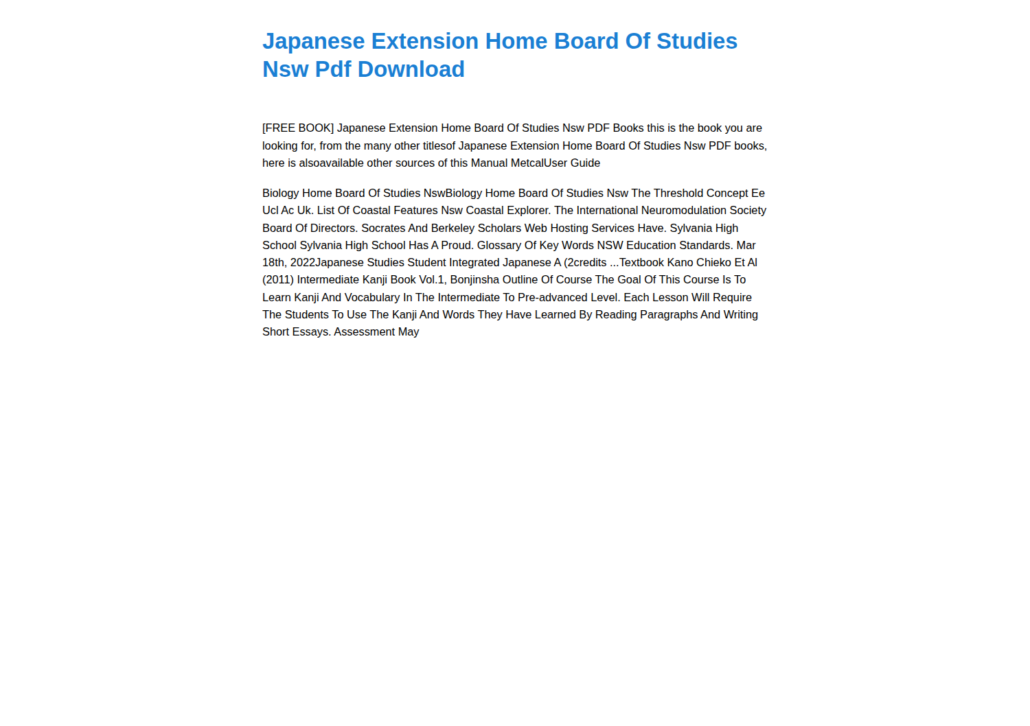Japanese Extension Home Board Of Studies Nsw Pdf Download
[FREE BOOK] Japanese Extension Home Board Of Studies Nsw PDF Books this is the book you are looking for, from the many other titlesof Japanese Extension Home Board Of Studies Nsw PDF books, here is alsoavailable other sources of this Manual MetcalUser Guide
Biology Home Board Of Studies NswBiology Home Board Of Studies Nsw The Threshold Concept Ee Ucl Ac Uk. List Of Coastal Features Nsw Coastal Explorer. The International Neuromodulation Society Board Of Directors. Socrates And Berkeley Scholars Web Hosting Services Have. Sylvania High School Sylvania High School Has A Proud. Glossary Of Key Words NSW Education Standards. Mar 18th, 2022Japanese Studies Student Integrated Japanese A (2credits ...Textbook Kano Chieko Et Al (2011) Intermediate Kanji Book Vol.1, Bonjinsha Outline Of Course The Goal Of This Course Is To Learn Kanji And Vocabulary In The Intermediate To Pre-advanced Level. Each Lesson Will Require The Students To Use The Kanji And Words They Have Learned By Reading Paragraphs And Writing Short Essays. Assessment May